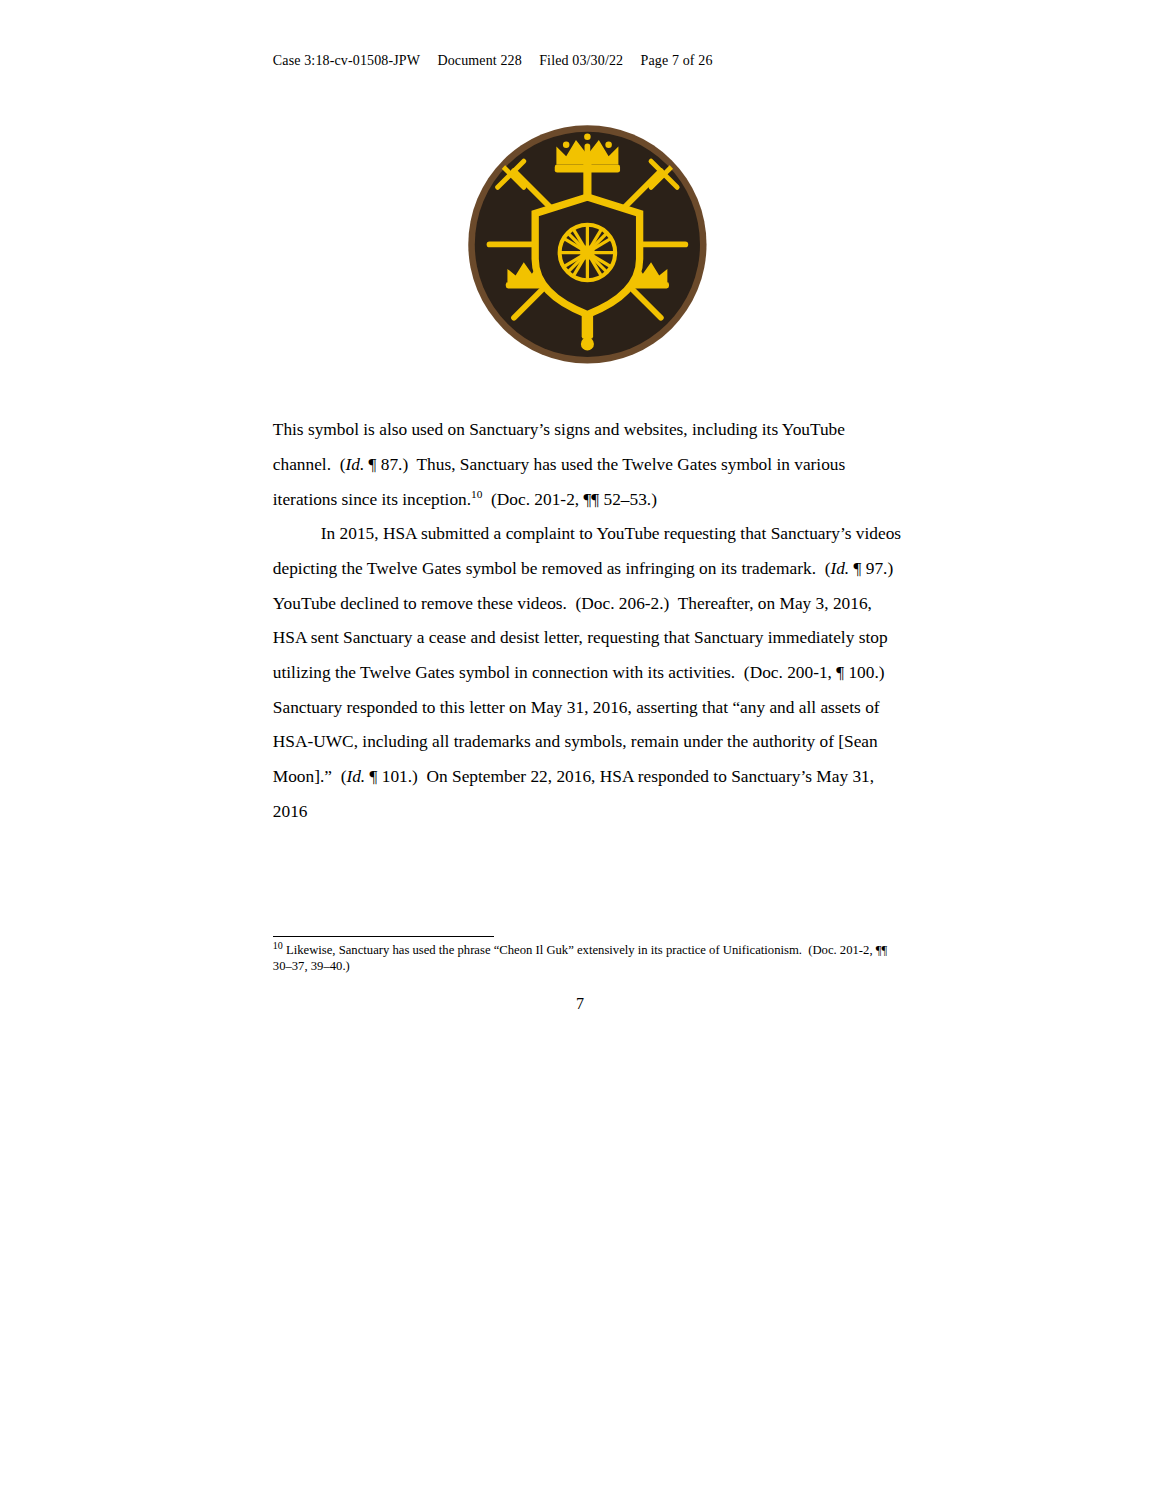Case 3:18-cv-01508-JPW Document 228 Filed 03/30/22 Page 7 of 26
This symbol is also used on Sanctuary’s signs and websites, including its YouTube channel. (Id. ¶ 87.) Thus, Sanctuary has used the Twelve Gates symbol in various iterations since its inception.10 (Doc. 201-2, ¶¶ 52–53.)
In 2015, HSA submitted a complaint to YouTube requesting that Sanctuary’s videos depicting the Twelve Gates symbol be removed as infringing on its trademark. (Id. ¶ 97.) YouTube declined to remove these videos. (Doc. 206-2.) Thereafter, on May 3, 2016, HSA sent Sanctuary a cease and desist letter, requesting that Sanctuary immediately stop utilizing the Twelve Gates symbol in connection with its activities. (Doc. 200-1, ¶ 100.) Sanctuary responded to this letter on May 31, 2016, asserting that “any and all assets of HSA-UWC, including all trademarks and symbols, remain under the authority of [Sean Moon].” (Id. ¶ 101.) On September 22, 2016, HSA responded to Sanctuary’s May 31, 2016
10 Likewise, Sanctuary has used the phrase “Cheon Il Guk” extensively in its practice of Unificationism. (Doc. 201-2, ¶¶ 30–37, 39–40.)
7